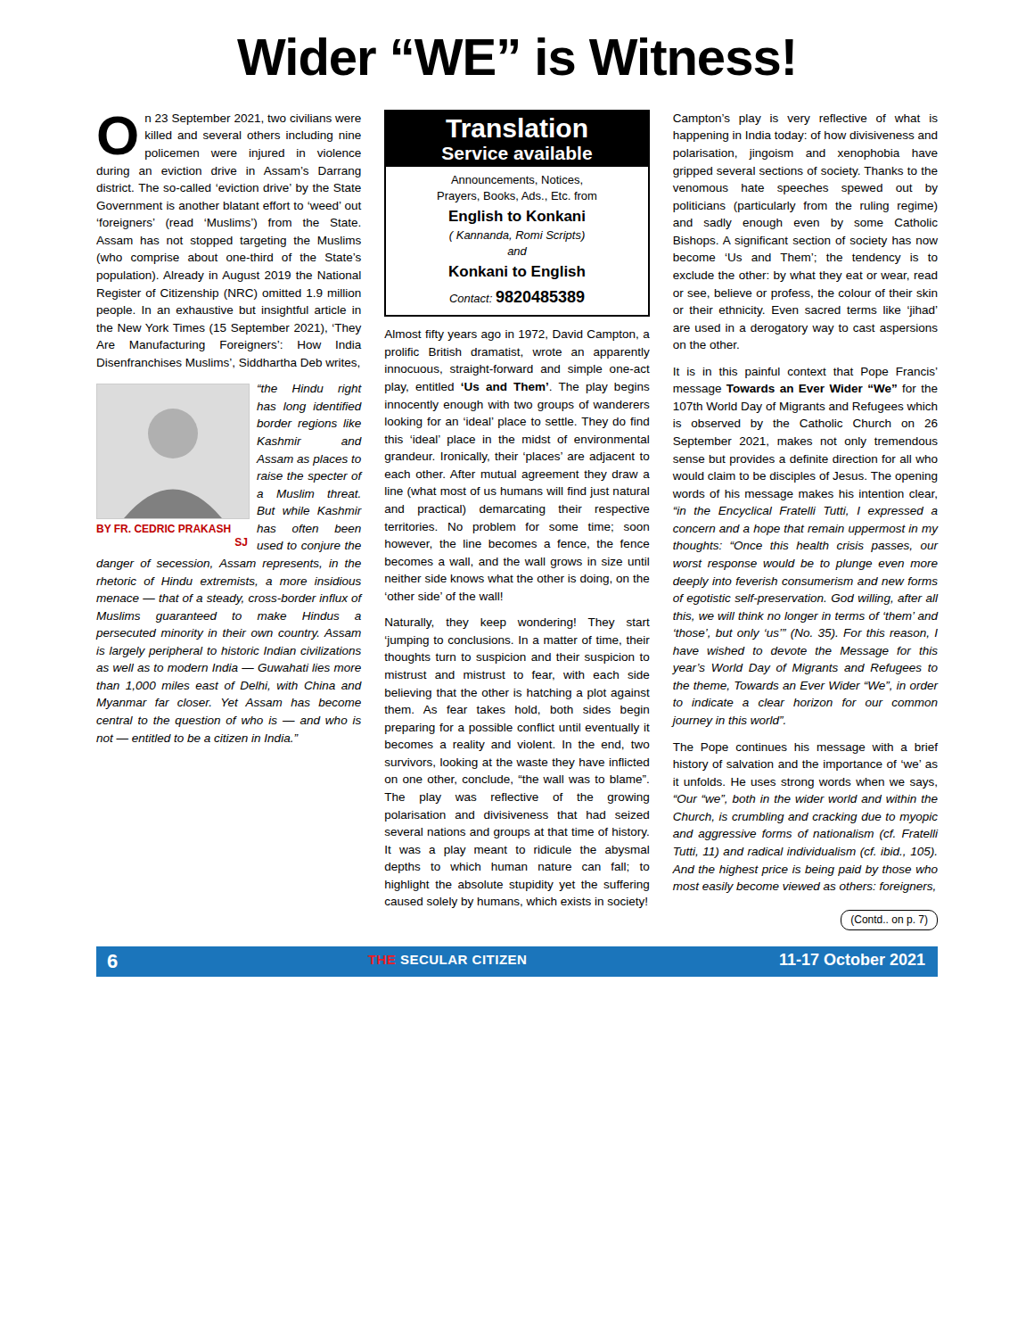Wider “WE” is Witness!
On 23 September 2021, two civilians were killed and several others including nine policemen were injured in violence during an eviction drive in Assam’s Darrang district. The so-called ‘eviction drive’ by the State Government is another blatant effort to ‘weed’ out ‘foreigners’ (read ‘Muslims’) from the State. Assam has not stopped targeting the Muslims (who comprise about one-third of the State’s population). Already in August 2019 the National Register of Citizenship (NRC) omitted 1.9 million people. In an exhaustive but insightful article in the New York Times (15 September 2021), ‘They Are Manufacturing Foreigners’: How India Disenfranchises Muslims’, Siddhartha Deb writes,
By Fr. Cedric Prakash SJ
“the Hindu right has long identified border regions like Kashmir and Assam as places to raise the specter of a Muslim threat. But while Kashmir has often been used to conjure the danger of secession, Assam represents, in the rhetoric of Hindu extremists, a more insidious menace — that of a steady, cross-border influx of Muslims guaranteed to make Hindus a persecuted minority in their own country. Assam is largely peripheral to historic Indian civilizations as well as to modern India — Guwahati lies more than 1,000 miles east of Delhi, with China and Myanmar far closer. Yet Assam has become central to the question of who is — and who is not — entitled to be a citizen in India.”
Translation
Service available
Announcements, Notices,
Prayers, Books, Ads., Etc. from English to Konkani ( Kannanda, Romi Scripts) and Konkani to English Contact: 9820485389
Almost fifty years ago in 1972, David Campton, a prolific British dramatist, wrote an apparently innocuous, straight-forward and simple one-act play, entitled ‘Us and Them’. The play begins innocently enough with two groups of wanderers looking for an ‘ideal’ place to settle. They do find this ‘ideal’ place in the midst of environmental grandeur. Ironically, their ‘places’ are adjacent to each other. After mutual agreement they draw a line (what most of us humans will find just natural and practical) demarcating their respective territories. No problem for some time; soon however, the line becomes a fence, the fence becomes a wall, and the wall grows in size until neither side knows what the other is doing, on the ‘other side’ of the wall!
Naturally, they keep wondering! They start ‘jumping to conclusions. In a matter of time, their thoughts turn to suspicion and their suspicion to mistrust and mistrust to fear, with each side believing that the other is hatching a plot against them. As fear takes hold, both sides begin preparing for a possible conflict until eventually it becomes a reality and violent. In the end, two survivors, looking at the waste they have inflicted on one other, conclude, “the wall was to blame”. The play was reflective of the growing polarisation and divisiveness that had seized several nations and groups at that time of history. It was a play meant to ridicule the abysmal depths to which human nature can fall; to highlight the absolute stupidity yet the suffering caused solely by humans, which exists in society!
Campton’s play is very reflective of what is happening in India today: of how divisiveness and polarisation, jingoism and xenophobia have gripped several sections of society. Thanks to the venomous hate speeches spewed out by politicians (particularly from the ruling regime) and sadly enough even by some Catholic Bishops. A significant section of society has now become ‘Us and Them’; the tendency is to exclude the other: by what they eat or wear, read or see, believe or profess, the colour of their skin or their ethnicity. Even sacred terms like ‘jihad’ are used in a derogatory way to cast aspersions on the other.
It is in this painful context that Pope Francis’ message Towards an Ever Wider “We” for the 107th World Day of Migrants and Refugees which is observed by the Catholic Church on 26 September 2021, makes not only tremendous sense but provides a definite direction for all who would claim to be disciples of Jesus. The opening words of his message makes his intention clear, “in the Encyclical Fratelli Tutti, I expressed a concern and a hope that remain uppermost in my thoughts: “Once this health crisis passes, our worst response would be to plunge even more deeply into feverish consumerism and new forms of egotistic self-preservation. God willing, after all this, we will think no longer in terms of ‘them’ and ‘those’, but only ‘us’” (No. 35). For this reason, I have wished to devote the Message for this year’s World Day of Migrants and Refugees to the theme, Towards an Ever Wider “We”, in order to indicate a clear horizon for our common journey in this world”.
The Pope continues his message with a brief history of salvation and the importance of ‘we’ as it unfolds. He uses strong words when we says, “Our “we”, both in the wider world and within the Church, is crumbling and cracking due to myopic and aggressive forms of nationalism (cf. Fratelli Tutti, 11) and radical individualism (cf. ibid., 105). And the highest price is being paid by those who most easily become viewed as others: foreigners,
(Contd.. on p. 7)
6
THE SECULAR CITIZEN
11-17 October 2021